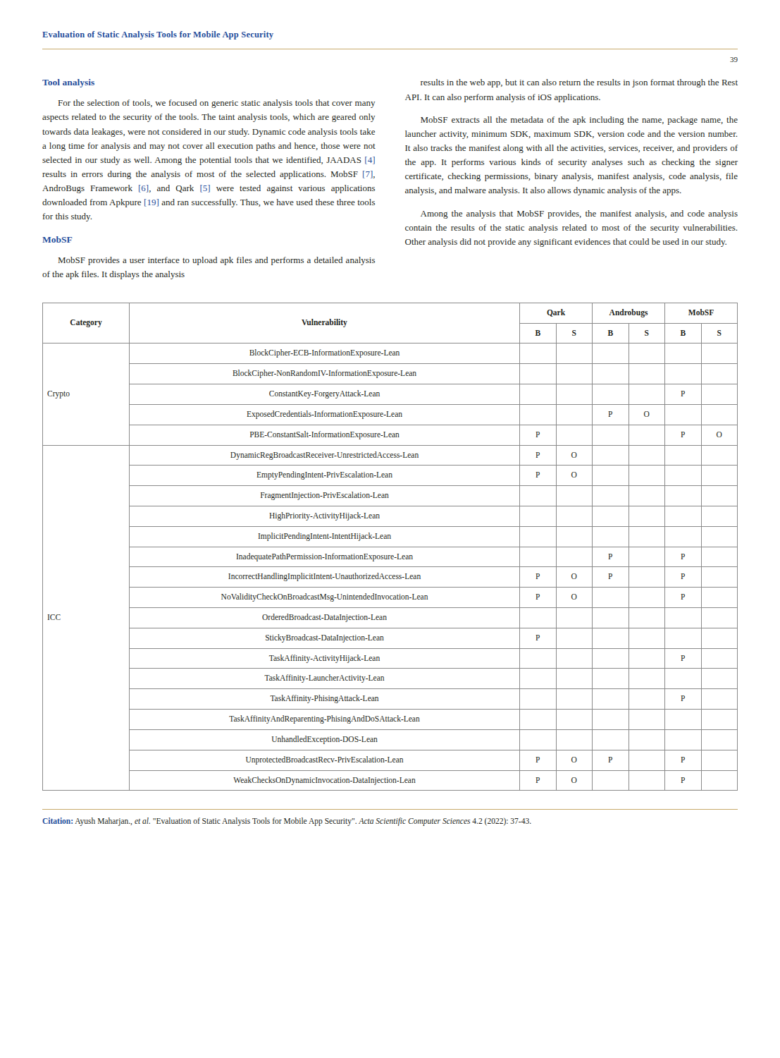Evaluation of Static Analysis Tools for Mobile App Security
39
Tool analysis
For the selection of tools, we focused on generic static analysis tools that cover many aspects related to the security of the tools. The taint analysis tools, which are geared only towards data leakages, were not considered in our study. Dynamic code analysis tools take a long time for analysis and may not cover all execution paths and hence, those were not selected in our study as well. Among the potential tools that we identified, JAADAS [4] results in errors during the analysis of most of the selected applications. MobSF [7], AndroBugs Framework [6], and Qark [5] were tested against various applications downloaded from Apkpure [19] and ran successfully. Thus, we have used these three tools for this study.
MobSF
MobSF provides a user interface to upload apk files and performs a detailed analysis of the apk files. It displays the analysis
results in the web app, but it can also return the results in json format through the Rest API. It can also perform analysis of iOS applications.
MobSF extracts all the metadata of the apk including the name, package name, the launcher activity, minimum SDK, maximum SDK, version code and the version number. It also tracks the manifest along with all the activities, services, receiver, and providers of the app. It performs various kinds of security analyses such as checking the signer certificate, checking permissions, binary analysis, manifest analysis, code analysis, file analysis, and malware analysis. It also allows dynamic analysis of the apps.
Among the analysis that MobSF provides, the manifest analysis, and code analysis contain the results of the static analysis related to most of the security vulnerabilities. Other analysis did not provide any significant evidences that could be used in our study.
| Category | Vulnerability | Qark | Androbugs | MobSF |
| --- | --- | --- | --- | --- |
| B | S | B | S | B | S |
| Crypto | BlockCipher-ECB-InformationExposure-Lean | | | | | | |
| BlockCipher-NonRandomIV-InformationExposure-Lean | | | | | | |
| ConstantKey-ForgeryAttack-Lean | | | | | P | |
| ExposedCredentials-InformationExposure-Lean | | | P | O | | |
| PBE-ConstantSalt-InformationExposure-Lean | P | | | | P | O |
| ICC | DynamicRegBroadcastReceiver-UnrestrictedAccess-Lean | P | O | | | | |
| EmptyPendingIntent-PrivEscalation-Lean | P | O | | | | |
| FragmentInjection-PrivEscalation-Lean | | | | | | |
| HighPriority-ActivityHijack-Lean | | | | | | |
| ImplicitPendingIntent-IntentHijack-Lean | | | | | | |
| InadequatePathPermission-InformationExposure-Lean | | | P | | P | |
| IncorrectHandlingImplicitIntent-UnauthorizedAccess-Lean | P | O | P | | P | |
| NoValidityCheckOnBroadcastMsg-UnintendedInvocation-Lean | P | O | | | P | |
| OrderedBroadcast-DataInjection-Lean | | | | | | |
| StickyBroadcast-DataInjection-Lean | P | | | | | |
| TaskAffinity-ActivityHijack-Lean | | | | | P | |
| TaskAffinity-LauncherActivity-Lean | | | | | | |
| TaskAffinity-PhisingAttack-Lean | | | | | P | |
| TaskAffinityAndReparenting-PhisingAndDoSAttack-Lean | | | | | | |
| UnhandledException-DOS-Lean | | | | | | |
| UnprotectedBroadcastRecv-PrivEscalation-Lean | P | O | P | | P | |
| WeakChecksOnDynamicInvocation-DataInjection-Lean | P | O | | | P | |
Citation: Ayush Maharjan., et al. "Evaluation of Static Analysis Tools for Mobile App Security". Acta Scientific Computer Sciences 4.2 (2022): 37-43.